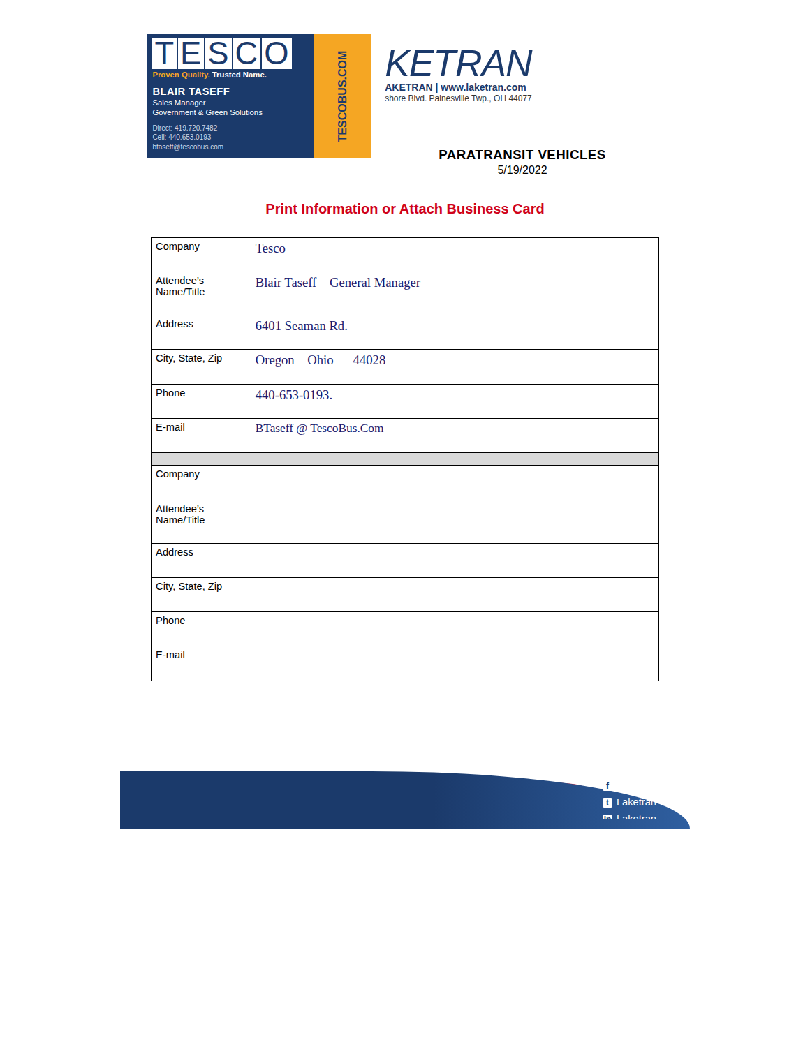TESCO
Proven Quality. Trusted Name.
BLAIR TASEFF
Sales Manager
Government & Green Solutions
Direct: 419.720.7482
Cell: 440.653.0193
btaseff@tescobus.com
TESCOBUS.COM
KETRAN
AKETRAN | www.laketran.com
shore Blvd. Painesville Twp., OH 44077
PARATRANSIT VEHICLES
5/19/2022
Print Information or Attach Business Card
| Company | Tesco |
| Attendee’s Name/Title | Blair Taseff General Manager |
| Address | 6401 Seaman Rd. |
| City, State, Zip | Oregon Ohio 44028 |
| Phone | 440-653-0193. |
| E-mail | BTaseff @ TescoBus.Com |
| Company | |
| Attendee’s Name/Title | |
| Address | |
| City, State, Zip | |
| Phone | |
| E-mail | |
f Laketran
t Laketran
in Laketran